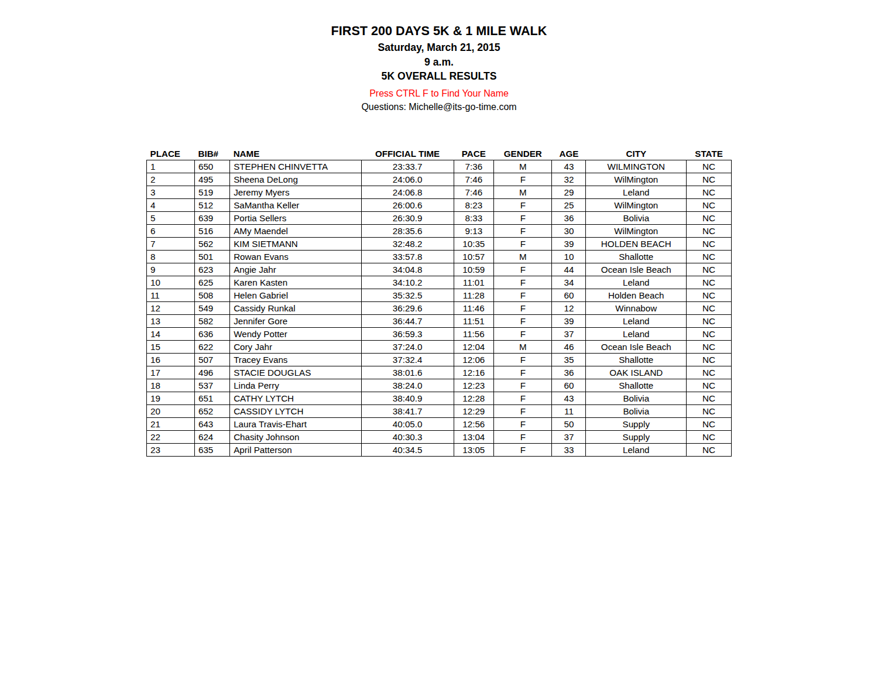FIRST 200 DAYS 5K & 1 MILE WALK
Saturday, March 21, 2015
9 a.m.
5K OVERALL RESULTS
Press CTRL F to Find Your Name
Questions: Michelle@its-go-time.com
| PLACE | BIB# | NAME | OFFICIAL TIME | PACE | GENDER | AGE | CITY | STATE |
| --- | --- | --- | --- | --- | --- | --- | --- | --- |
| 1 | 650 | STEPHEN CHINVETTA | 23:33.7 | 7:36 | M | 43 | WILMINGTON | NC |
| 2 | 495 | Sheena DeLong | 24:06.0 | 7:46 | F | 32 | WilMington | NC |
| 3 | 519 | Jeremy Myers | 24:06.8 | 7:46 | M | 29 | Leland | NC |
| 4 | 512 | SaMantha Keller | 26:00.6 | 8:23 | F | 25 | WilMington | NC |
| 5 | 639 | Portia Sellers | 26:30.9 | 8:33 | F | 36 | Bolivia | NC |
| 6 | 516 | AMy Maendel | 28:35.6 | 9:13 | F | 30 | WilMington | NC |
| 7 | 562 | KIM SIETMANN | 32:48.2 | 10:35 | F | 39 | HOLDEN BEACH | NC |
| 8 | 501 | Rowan Evans | 33:57.8 | 10:57 | M | 10 | Shallotte | NC |
| 9 | 623 | Angie Jahr | 34:04.8 | 10:59 | F | 44 | Ocean Isle Beach | NC |
| 10 | 625 | Karen Kasten | 34:10.2 | 11:01 | F | 34 | Leland | NC |
| 11 | 508 | Helen Gabriel | 35:32.5 | 11:28 | F | 60 | Holden Beach | NC |
| 12 | 549 | Cassidy Runkal | 36:29.6 | 11:46 | F | 12 | Winnabow | NC |
| 13 | 582 | Jennifer Gore | 36:44.7 | 11:51 | F | 39 | Leland | NC |
| 14 | 636 | Wendy Potter | 36:59.3 | 11:56 | F | 37 | Leland | NC |
| 15 | 622 | Cory Jahr | 37:24.0 | 12:04 | M | 46 | Ocean Isle Beach | NC |
| 16 | 507 | Tracey Evans | 37:32.4 | 12:06 | F | 35 | Shallotte | NC |
| 17 | 496 | STACIE DOUGLAS | 38:01.6 | 12:16 | F | 36 | OAK ISLAND | NC |
| 18 | 537 | Linda Perry | 38:24.0 | 12:23 | F | 60 | Shallotte | NC |
| 19 | 651 | CATHY LYTCH | 38:40.9 | 12:28 | F | 43 | Bolivia | NC |
| 20 | 652 | CASSIDY LYTCH | 38:41.7 | 12:29 | F | 11 | Bolivia | NC |
| 21 | 643 | Laura Travis-Ehart | 40:05.0 | 12:56 | F | 50 | Supply | NC |
| 22 | 624 | Chasity Johnson | 40:30.3 | 13:04 | F | 37 | Supply | NC |
| 23 | 635 | April Patterson | 40:34.5 | 13:05 | F | 33 | Leland | NC |